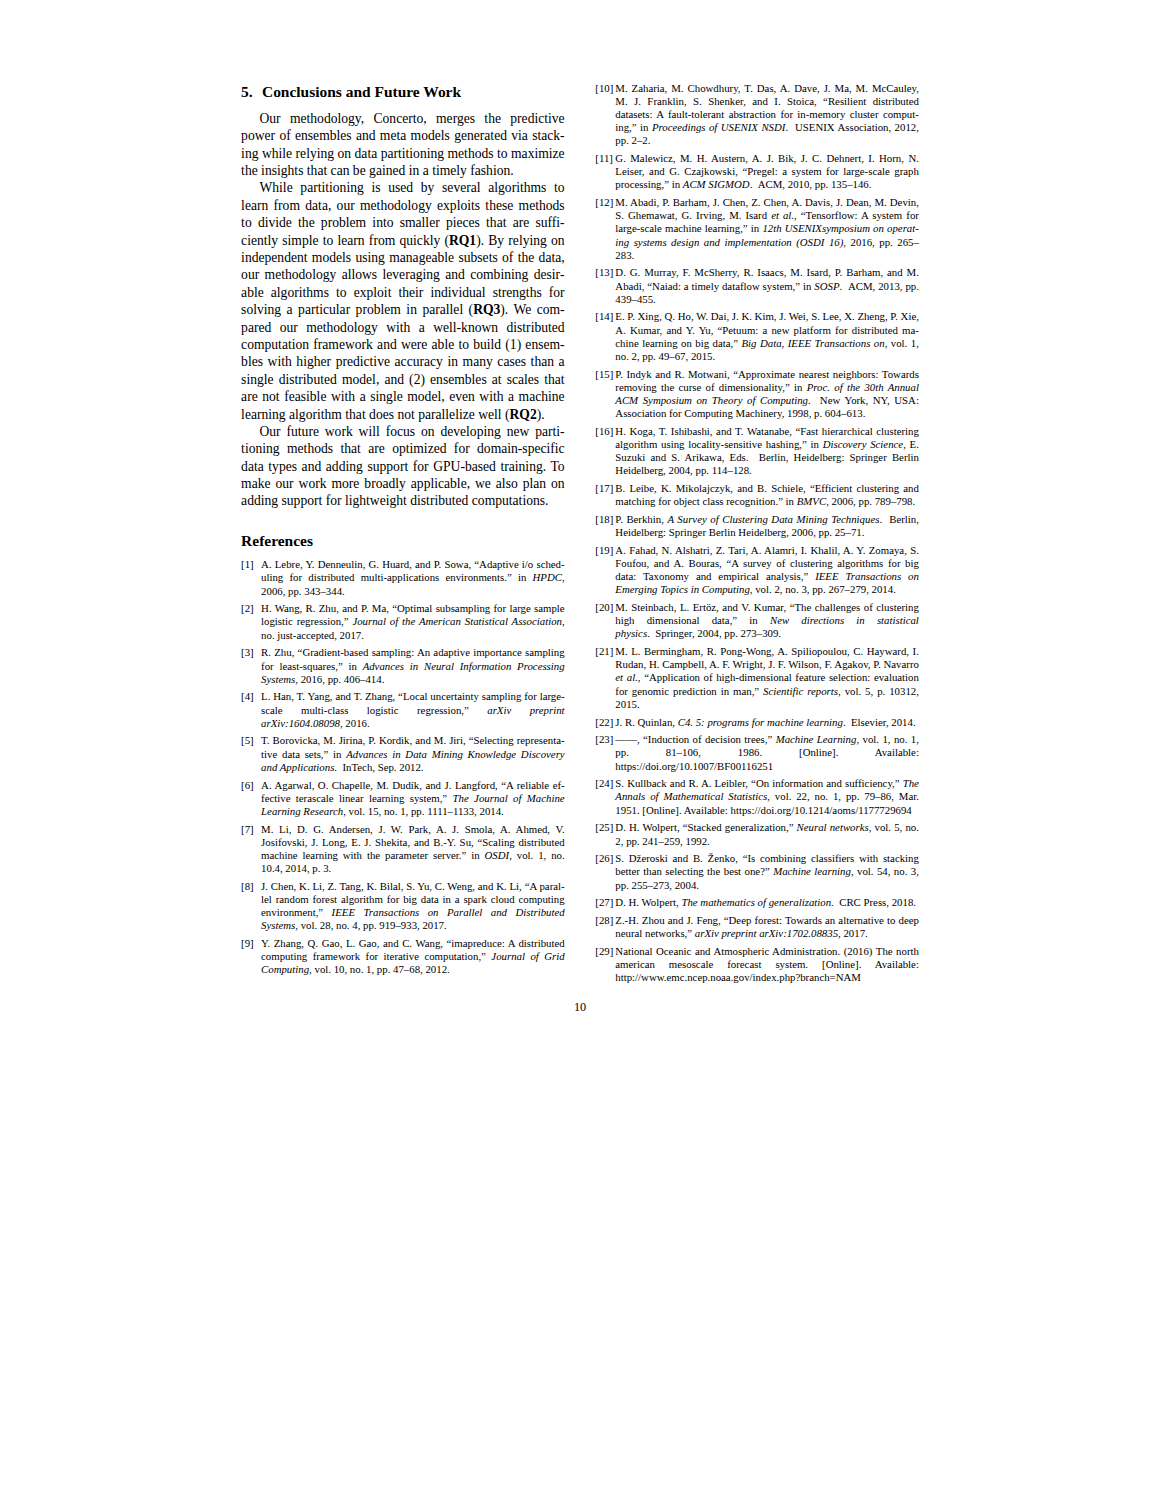5. Conclusions and Future Work
Our methodology, Concerto, merges the predictive power of ensembles and meta models generated via stacking while relying on data partitioning methods to maximize the insights that can be gained in a timely fashion.
While partitioning is used by several algorithms to learn from data, our methodology exploits these methods to divide the problem into smaller pieces that are sufficiently simple to learn from quickly (RQ1). By relying on independent models using manageable subsets of the data, our methodology allows leveraging and combining desirable algorithms to exploit their individual strengths for solving a particular problem in parallel (RQ3). We compared our methodology with a well-known distributed computation framework and were able to build (1) ensembles with higher predictive accuracy in many cases than a single distributed model, and (2) ensembles at scales that are not feasible with a single model, even with a machine learning algorithm that does not parallelize well (RQ2).
Our future work will focus on developing new partitioning methods that are optimized for domain-specific data types and adding support for GPU-based training. To make our work more broadly applicable, we also plan on adding support for lightweight distributed computations.
References
[1] A. Lebre, Y. Denneulin, G. Huard, and P. Sowa, “Adaptive i/o scheduling for distributed multi-applications environments.” in HPDC, 2006, pp. 343–344.
[2] H. Wang, R. Zhu, and P. Ma, “Optimal subsampling for large sample logistic regression,” Journal of the American Statistical Association, no. just-accepted, 2017.
[3] R. Zhu, “Gradient-based sampling: An adaptive importance sampling for least-squares,” in Advances in Neural Information Processing Systems, 2016, pp. 406–414.
[4] L. Han, T. Yang, and T. Zhang, “Local uncertainty sampling for large-scale multi-class logistic regression,” arXiv preprint arXiv:1604.08098, 2016.
[5] T. Borovicka, M. Jirina, P. Kordik, and M. Jiri, “Selecting representative data sets,” in Advances in Data Mining Knowledge Discovery and Applications. InTech, Sep. 2012.
[6] A. Agarwal, O. Chapelle, M. Dudík, and J. Langford, “A reliable effective terascale linear learning system,” The Journal of Machine Learning Research, vol. 15, no. 1, pp. 1111–1133, 2014.
[7] M. Li, D. G. Andersen, J. W. Park, A. J. Smola, A. Ahmed, V. Josifovski, J. Long, E. J. Shekita, and B.-Y. Su, “Scaling distributed machine learning with the parameter server.” in OSDI, vol. 1, no. 10.4, 2014, p. 3.
[8] J. Chen, K. Li, Z. Tang, K. Bilal, S. Yu, C. Weng, and K. Li, “A parallel random forest algorithm for big data in a spark cloud computing environment,” IEEE Transactions on Parallel and Distributed Systems, vol. 28, no. 4, pp. 919–933, 2017.
[9] Y. Zhang, Q. Gao, L. Gao, and C. Wang, “imapreduce: A distributed computing framework for iterative computation,” Journal of Grid Computing, vol. 10, no. 1, pp. 47–68, 2012.
[10] M. Zaharia, M. Chowdhury, T. Das, A. Dave, J. Ma, M. McCauley, M. J. Franklin, S. Shenker, and I. Stoica, “Resilient distributed datasets: A fault-tolerant abstraction for in-memory cluster computing,” in Proceedings of USENIX NSDI. USENIX Association, 2012, pp. 2–2.
[11] G. Malewicz, M. H. Austern, A. J. Bik, J. C. Dehnert, I. Horn, N. Leiser, and G. Czajkowski, “Pregel: a system for large-scale graph processing,” in ACM SIGMOD. ACM, 2010, pp. 135–146.
[12] M. Abadi, P. Barham, J. Chen, Z. Chen, A. Davis, J. Dean, M. Devin, S. Ghemawat, G. Irving, M. Isard et al., “Tensorflow: A system for large-scale machine learning,” in 12th USENIXsymposium on operating systems design and implementation (OSDI 16), 2016, pp. 265–283.
[13] D. G. Murray, F. McSherry, R. Isaacs, M. Isard, P. Barham, and M. Abadi, “Naiad: a timely dataflow system,” in SOSP. ACM, 2013, pp. 439–455.
[14] E. P. Xing, Q. Ho, W. Dai, J. K. Kim, J. Wei, S. Lee, X. Zheng, P. Xie, A. Kumar, and Y. Yu, “Petuum: a new platform for distributed machine learning on big data,” Big Data, IEEE Transactions on, vol. 1, no. 2, pp. 49–67, 2015.
[15] P. Indyk and R. Motwani, “Approximate nearest neighbors: Towards removing the curse of dimensionality,” in Proc. of the 30th Annual ACM Symposium on Theory of Computing. New York, NY, USA: Association for Computing Machinery, 1998, p. 604–613.
[16] H. Koga, T. Ishibashi, and T. Watanabe, “Fast hierarchical clustering algorithm using locality-sensitive hashing,” in Discovery Science, E. Suzuki and S. Arikawa, Eds. Berlin, Heidelberg: Springer Berlin Heidelberg, 2004, pp. 114–128.
[17] B. Leibe, K. Mikolajczyk, and B. Schiele, “Efficient clustering and matching for object class recognition.” in BMVC, 2006, pp. 789–798.
[18] P. Berkhin, A Survey of Clustering Data Mining Techniques. Berlin, Heidelberg: Springer Berlin Heidelberg, 2006, pp. 25–71.
[19] A. Fahad, N. Alshatri, Z. Tari, A. Alamri, I. Khalil, A. Y. Zomaya, S. Foufou, and A. Bouras, “A survey of clustering algorithms for big data: Taxonomy and empirical analysis,” IEEE Transactions on Emerging Topics in Computing, vol. 2, no. 3, pp. 267–279, 2014.
[20] M. Steinbach, L. Ertöz, and V. Kumar, “The challenges of clustering high dimensional data,” in New directions in statistical physics. Springer, 2004, pp. 273–309.
[21] M. L. Bermingham, R. Pong-Wong, A. Spiliopoulou, C. Hayward, I. Rudan, H. Campbell, A. F. Wright, J. F. Wilson, F. Agakov, P. Navarro et al., “Application of high-dimensional feature selection: evaluation for genomic prediction in man,” Scientific reports, vol. 5, p. 10312, 2015.
[22] J. R. Quinlan, C4. 5: programs for machine learning. Elsevier, 2014.
[23]——, “Induction of decision trees,” Machine Learning, vol. 1, no. 1, pp. 81–106, 1986. [Online]. Available: https://doi.org/10.1007/BF00116251
[24] S. Kullback and R. A. Leibler, “On information and sufficiency,” The Annals of Mathematical Statistics, vol. 22, no. 1, pp. 79–86, Mar. 1951. [Online]. Available: https://doi.org/10.1214/aoms/1177729694
[25] D. H. Wolpert, “Stacked generalization,” Neural networks, vol. 5, no. 2, pp. 241–259, 1992.
[26] S. Džeroski and B. Ženko, “Is combining classifiers with stacking better than selecting the best one?” Machine learning, vol. 54, no. 3, pp. 255–273, 2004.
[27] D. H. Wolpert, The mathematics of generalization. CRC Press, 2018.
[28] Z.-H. Zhou and J. Feng, “Deep forest: Towards an alternative to deep neural networks,” arXiv preprint arXiv:1702.08835, 2017.
[29] National Oceanic and Atmospheric Administration. (2016) The north american mesoscale forecast system. [Online]. Available: http://www.emc.ncep.noaa.gov/index.php?branch=NAM
10